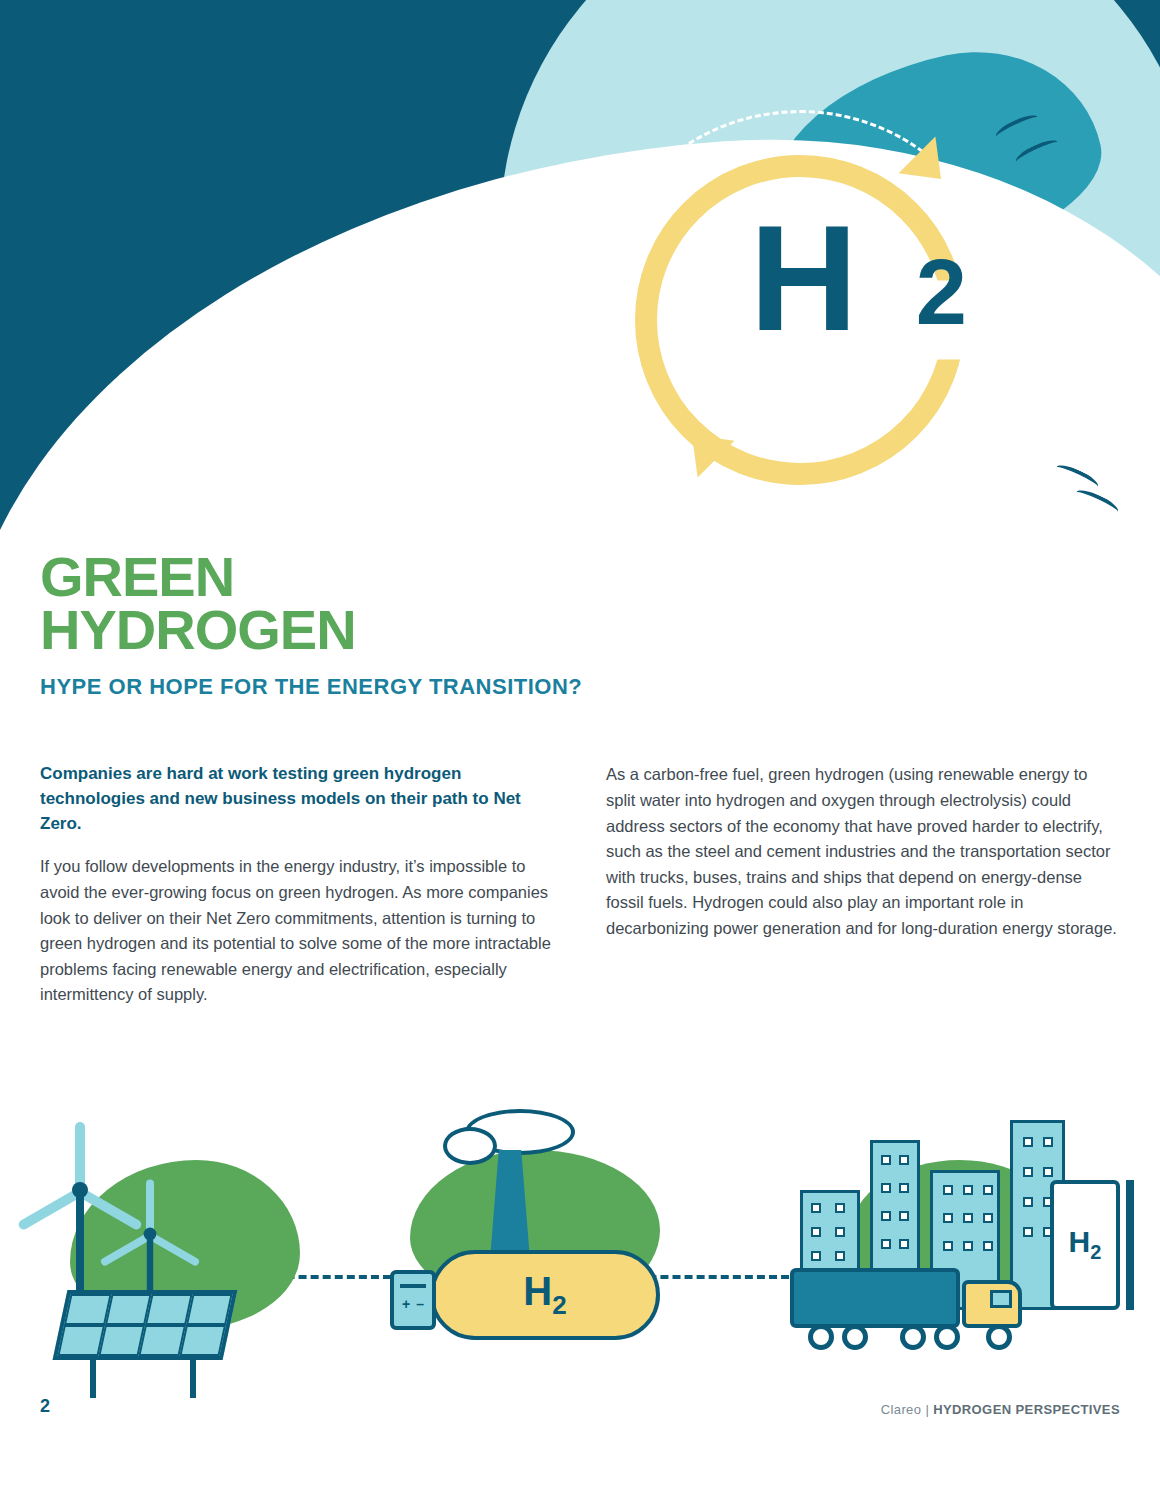H 2
Green
Hydrogen
Hype or Hope for the Energy Transition?
Companies are hard at work testing green hydrogen technologies and new business models on their path to Net Zero.
If you follow developments in the energy industry, it’s impossible to avoid the ever-growing focus on green hydrogen. As more companies look to deliver on their Net Zero commitments, attention is turning to green hydrogen and its potential to solve some of the more intractable problems facing renewable energy and electrification, especially intermittency of supply.
As a carbon-free fuel, green hydrogen (using renewable energy to split water into hydrogen and oxygen through electrolysis) could address sectors of the economy that have proved harder to electrify, such as the steel and cement industries and the transportation sector with trucks, buses, trains and ships that depend on energy-dense fossil fuels. Hydrogen could also play an important role in decarbonizing power generation and for long-duration energy storage.
H2
+ –
H2
2 Clareo | HYDROGEN PERSPECTIVES